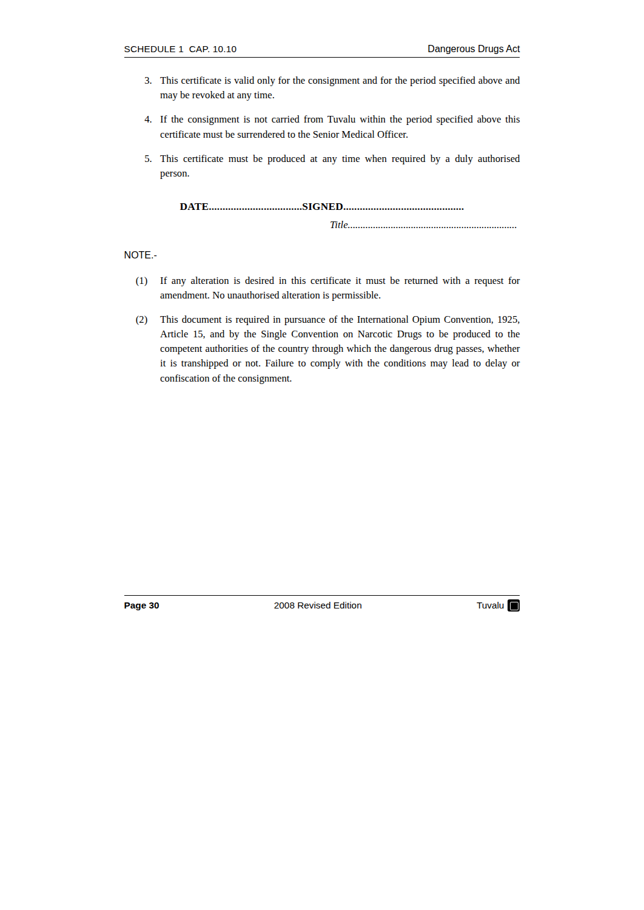SCHEDULE 1 CAP. 10.10
Dangerous Drugs Act
3. This certificate is valid only for the consignment and for the period specified above and may be revoked at any time.
4. If the consignment is not carried from Tuvalu within the period specified above this certificate must be surrendered to the Senior Medical Officer.
5. This certificate must be produced at any time when required by a duly authorised person.
DATE..................................SIGNED............................................
Title...................................................................
NOTE.-
(1) If any alteration is desired in this certificate it must be returned with a request for amendment. No unauthorised alteration is permissible.
(2) This document is required in pursuance of the International Opium Convention, 1925, Article 15, and by the Single Convention on Narcotic Drugs to be produced to the competent authorities of the country through which the dangerous drug passes, whether it is transhipped or not. Failure to comply with the conditions may lead to delay or confiscation of the consignment.
Page 30
2008 Revised Edition
Tuvalu